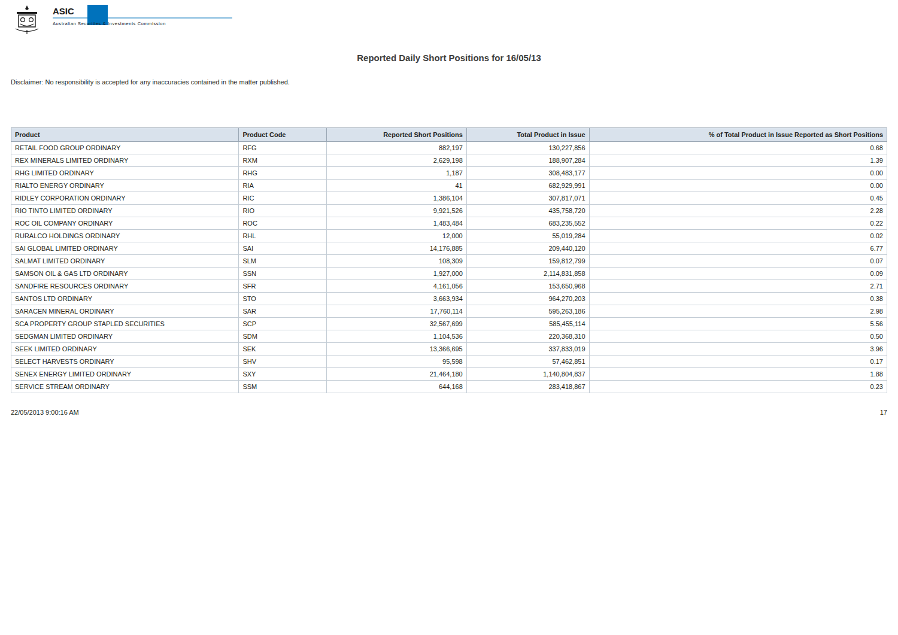ASIC Australian Securities & Investments Commission
Reported Daily Short Positions for 16/05/13
Disclaimer: No responsibility is accepted for any inaccuracies contained in the matter published.
| Product | Product Code | Reported Short Positions | Total Product in Issue | % of Total Product in Issue Reported as Short Positions |
| --- | --- | --- | --- | --- |
| RETAIL FOOD GROUP ORDINARY | RFG | 882,197 | 130,227,856 | 0.68 |
| REX MINERALS LIMITED ORDINARY | RXM | 2,629,198 | 188,907,284 | 1.39 |
| RHG LIMITED ORDINARY | RHG | 1,187 | 308,483,177 | 0.00 |
| RIALTO ENERGY ORDINARY | RIA | 41 | 682,929,991 | 0.00 |
| RIDLEY CORPORATION ORDINARY | RIC | 1,386,104 | 307,817,071 | 0.45 |
| RIO TINTO LIMITED ORDINARY | RIO | 9,921,526 | 435,758,720 | 2.28 |
| ROC OIL COMPANY ORDINARY | ROC | 1,483,484 | 683,235,552 | 0.22 |
| RURALCO HOLDINGS ORDINARY | RHL | 12,000 | 55,019,284 | 0.02 |
| SAI GLOBAL LIMITED ORDINARY | SAI | 14,176,885 | 209,440,120 | 6.77 |
| SALMAT LIMITED ORDINARY | SLM | 108,309 | 159,812,799 | 0.07 |
| SAMSON OIL & GAS LTD ORDINARY | SSN | 1,927,000 | 2,114,831,858 | 0.09 |
| SANDFIRE RESOURCES ORDINARY | SFR | 4,161,056 | 153,650,968 | 2.71 |
| SANTOS LTD ORDINARY | STO | 3,663,934 | 964,270,203 | 0.38 |
| SARACEN MINERAL ORDINARY | SAR | 17,760,114 | 595,263,186 | 2.98 |
| SCA PROPERTY GROUP STAPLED SECURITIES | SCP | 32,567,699 | 585,455,114 | 5.56 |
| SEDGMAN LIMITED ORDINARY | SDM | 1,104,536 | 220,368,310 | 0.50 |
| SEEK LIMITED ORDINARY | SEK | 13,366,695 | 337,833,019 | 3.96 |
| SELECT HARVESTS ORDINARY | SHV | 95,598 | 57,462,851 | 0.17 |
| SENEX ENERGY LIMITED ORDINARY | SXY | 21,464,180 | 1,140,804,837 | 1.88 |
| SERVICE STREAM ORDINARY | SSM | 644,168 | 283,418,867 | 0.23 |
22/05/2013 9:00:16 AM 17